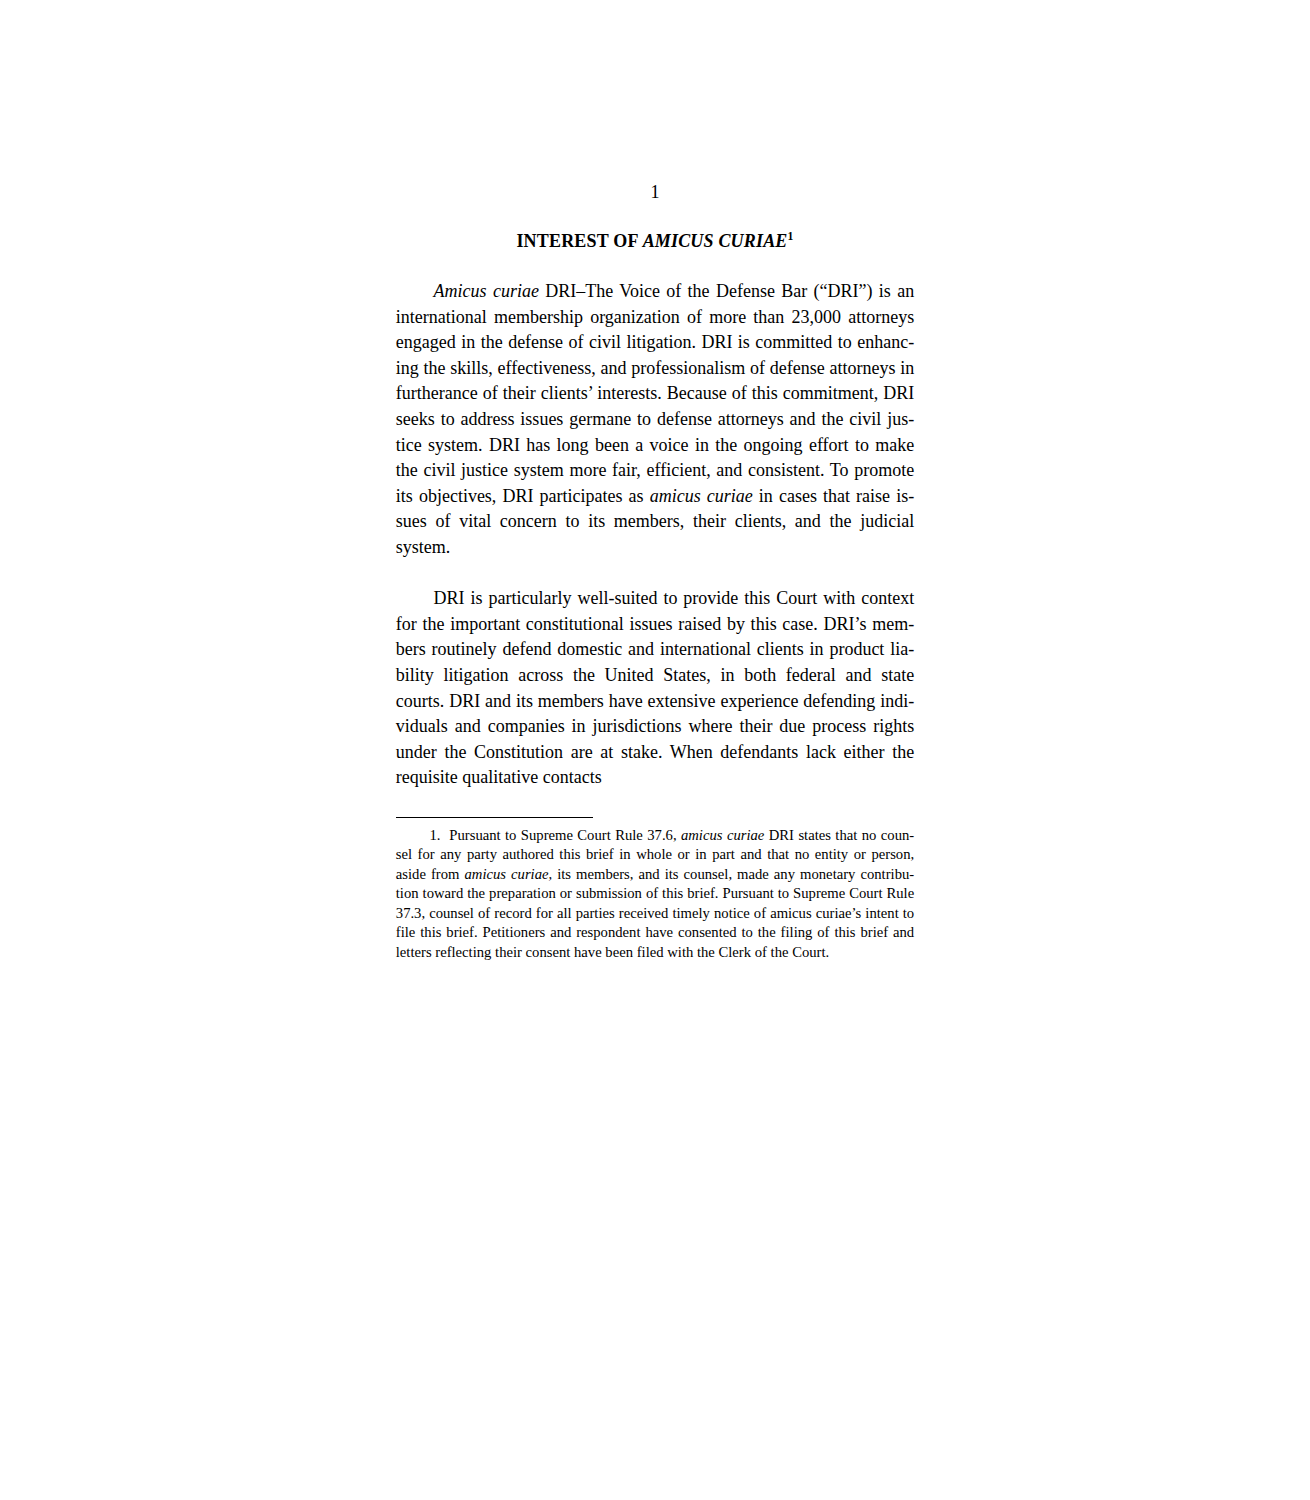1
INTEREST OF AMICUS CURIAE1
Amicus curiae DRI–The Voice of the Defense Bar (“DRI”) is an international membership organization of more than 23,000 attorneys engaged in the defense of civil litigation. DRI is committed to enhancing the skills, effectiveness, and professionalism of defense attorneys in furtherance of their clients’ interests. Because of this commitment, DRI seeks to address issues germane to defense attorneys and the civil justice system. DRI has long been a voice in the ongoing effort to make the civil justice system more fair, efficient, and consistent. To promote its objectives, DRI participates as amicus curiae in cases that raise issues of vital concern to its members, their clients, and the judicial system.
DRI is particularly well-suited to provide this Court with context for the important constitutional issues raised by this case. DRI’s members routinely defend domestic and international clients in product liability litigation across the United States, in both federal and state courts. DRI and its members have extensive experience defending individuals and companies in jurisdictions where their due process rights under the Constitution are at stake. When defendants lack either the requisite qualitative contacts
1. Pursuant to Supreme Court Rule 37.6, amicus curiae DRI states that no counsel for any party authored this brief in whole or in part and that no entity or person, aside from amicus curiae, its members, and its counsel, made any monetary contribution toward the preparation or submission of this brief. Pursuant to Supreme Court Rule 37.3, counsel of record for all parties received timely notice of amicus curiae’s intent to file this brief. Petitioners and respondent have consented to the filing of this brief and letters reflecting their consent have been filed with the Clerk of the Court.